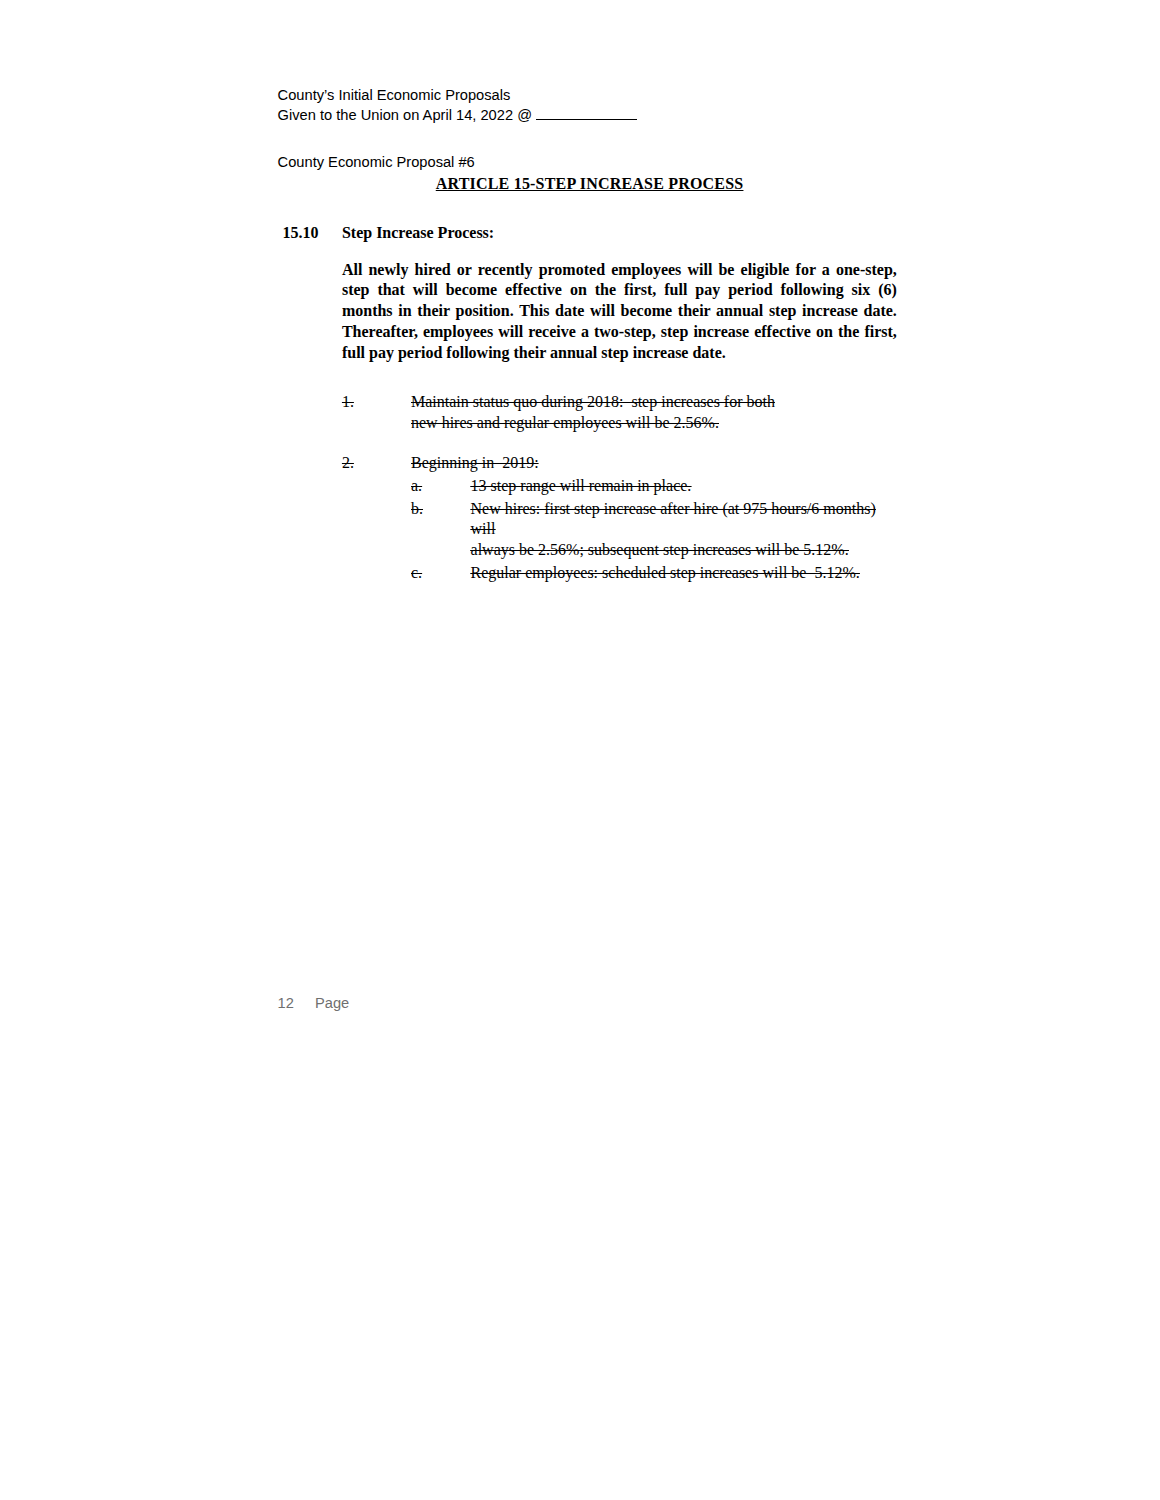County’s Initial Economic Proposals
Given to the Union on April 14, 2022 @
County Economic Proposal #6
ARTICLE 15-STEP INCREASE PROCESS
15.10 Step Increase Process:
All newly hired or recently promoted employees will be eligible for a one-step, step that will become effective on the first, full pay period following six (6) months in their position. This date will become their annual step increase date. Thereafter, employees will receive a two-step, step increase effective on the first, full pay period following their annual step increase date.
1. Maintain status quo during 2018: step increases for both new hires and regular employees will be 2.56%.
2. Beginning in 2019:
a. 13 step range will remain in place.
b. New hires: first step increase after hire (at 975 hours/6 months) will always be 2.56%; subsequent step increases will be 5.12%.
c. Regular employees: scheduled step increases will be 5.12%.
12 Page